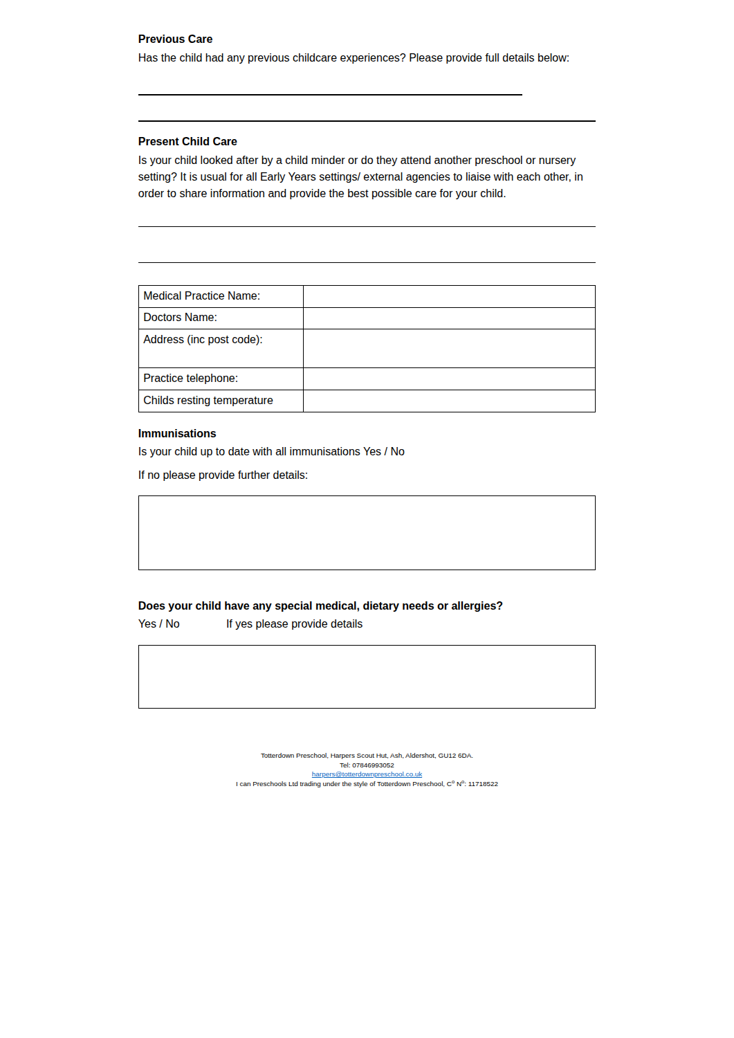Previous Care
Has the child had any previous childcare experiences? Please provide full details below:
Present Child Care
Is your child looked after by a child minder or do they attend another preschool or nursery setting? It is usual for all Early Years settings/ external agencies to liaise with each other, in order to share information and provide the best possible care for your child.
| Medical Practice Name: | |
| Doctors Name: | |
| Address (inc post code): | |
| Practice telephone: | |
| Childs resting temperature | |
Immunisations
Is your child up to date with all immunisations Yes / No
If no please provide further details:
Does your child have any special medical, dietary needs or allergies?
Yes / No If yes please provide details
Totterdown Preschool, Harpers Scout Hut, Ash, Aldershot, GU12 6DA.
Tel: 07846993052
harpers@totterdownpreschool.co.uk
I can Preschools Ltd trading under the style of Totterdown Preschool, Co No: 11718522